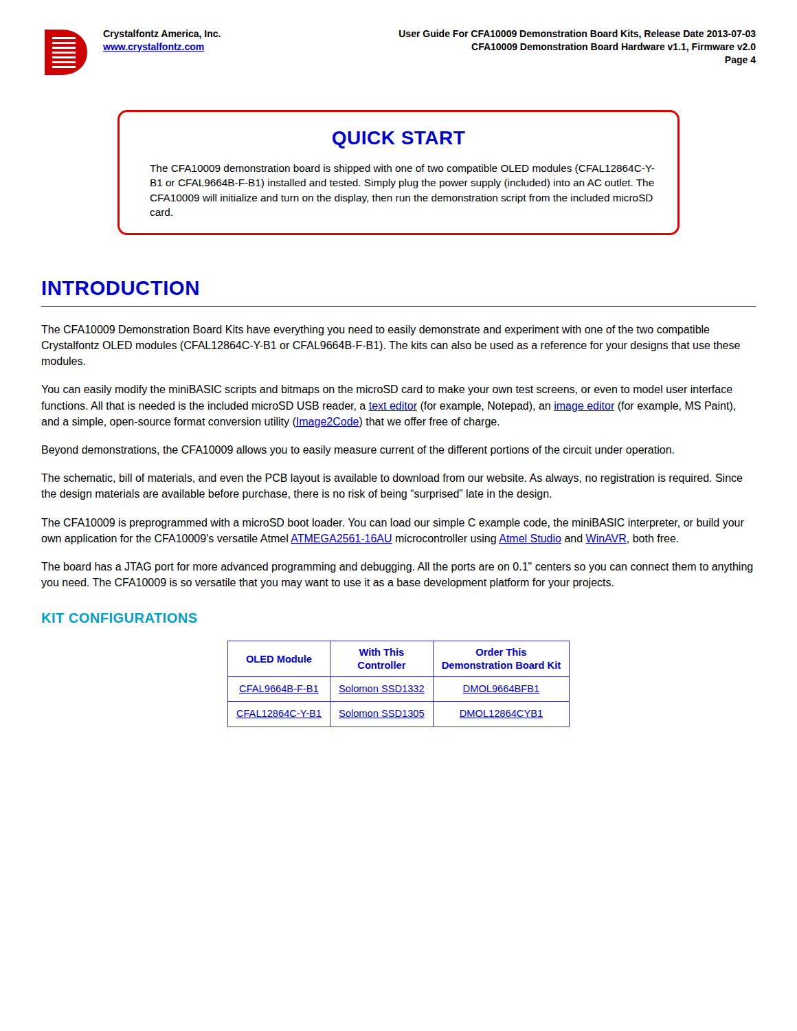Crystalfontz America, Inc.
User Guide For CFA10009 Demonstration Board Kits, Release Date 2013-07-03
www.crystalfontz.com
CFA10009 Demonstration Board Hardware v1.1, Firmware v2.0
Page 4
QUICK START
The CFA10009 demonstration board is shipped with one of two compatible OLED modules (CFAL12864C-Y-B1 or CFAL9664B-F-B1) installed and tested. Simply plug the power supply (included) into an AC outlet. The CFA10009 will initialize and turn on the display, then run the demonstration script from the included microSD card.
INTRODUCTION
The CFA10009 Demonstration Board Kits have everything you need to easily demonstrate and experiment with one of the two compatible Crystalfontz OLED modules (CFAL12864C-Y-B1 or CFAL9664B-F-B1). The kits can also be used as a reference for your designs that use these modules.
You can easily modify the miniBASIC scripts and bitmaps on the microSD card to make your own test screens, or even to model user interface functions. All that is needed is the included microSD USB reader, a text editor (for example, Notepad), an image editor (for example, MS Paint), and a simple, open-source format conversion utility (Image2Code) that we offer free of charge.
Beyond demonstrations, the CFA10009 allows you to easily measure current of the different portions of the circuit under operation.
The schematic, bill of materials, and even the PCB layout is available to download from our website. As always, no registration is required. Since the design materials are available before purchase, there is no risk of being “surprised” late in the design.
The CFA10009 is preprogrammed with a microSD boot loader. You can load our simple C example code, the miniBASIC interpreter, or build your own application for the CFA10009's versatile Atmel ATMEGA2561-16AU microcontroller using Atmel Studio and WinAVR, both free.
The board has a JTAG port for more advanced programming and debugging. All the ports are on 0.1" centers so you can connect them to anything you need. The CFA10009 is so versatile that you may want to use it as a base development platform for your projects.
KIT CONFIGURATIONS
| OLED Module | With This Controller | Order This Demonstration Board Kit |
| --- | --- | --- |
| CFAL9664B-F-B1 | Solomon SSD1332 | DMOL9664BFB1 |
| CFAL12864C-Y-B1 | Solomon SSD1305 | DMOL12864CYB1 |